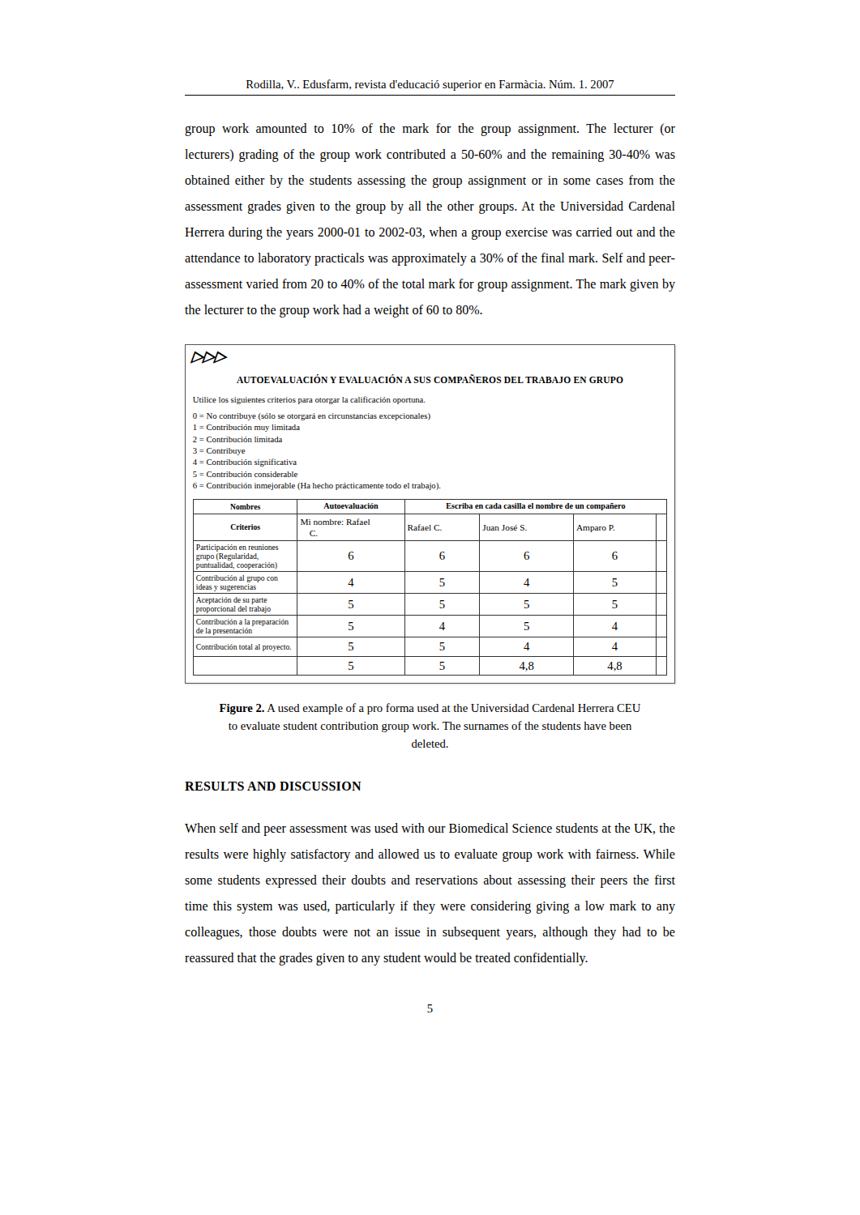Rodilla, V.. Edusfarm, revista d'educació superior en Farmàcia. Núm. 1. 2007
group work amounted to 10% of the mark for the group assignment. The lecturer (or lecturers) grading of the group work contributed a 50-60% and the remaining 30-40% was obtained either by the students assessing the group assignment or in some cases from the assessment grades given to the group by all the other groups. At the Universidad Cardenal Herrera during the years 2000-01 to 2002-03, when a group exercise was carried out and the attendance to laboratory practicals was approximately a 30% of the final mark. Self and peer-assessment varied from 20 to 40% of the total mark for group assignment. The mark given by the lecturer to the group work had a weight of 60 to 80%.
▷▷▷
AUTOEVALUACIÓN Y EVALUACIÓN A SUS COMPAÑEROS DEL TRABAJO EN GRUPO
Utilice los siguientes criterios para otorgar la calificación oportuna.
0 = No contribuye (sólo se otorgará en circunstancias excepcionales)
1 = Contribución muy limitada
2 = Contribución limitada
3 = Contribuye
4 = Contribución significativa
5 = Contribución considerable
6 = Contribución inmejorable (Ha hecho prácticamente todo el trabajo).
| Nombres | Autoevaluación | Escriba en cada casilla el nombre de un compañero |
| --- | --- | --- |
| Criterios | Mi nombre: Rafael C. | Rafael C. | Juan José S. | Amparo P. | |
| Participación en reuniones grupo (Regularidad, puntualidad, cooperación) | 6 | 6 | 6 | 6 | |
| Contribución al grupo con ideas y sugerencias | 4 | 5 | 4 | 5 | |
| Aceptación de su parte proporcional del trabajo | 5 | 5 | 5 | 5 | |
| Contribución a la preparación de la presentación | 5 | 4 | 5 | 4 | |
| Contribución total al proyecto. | 5 | 5 | 4 | 4 | |
| | 5 | 5 | 4,8 | 4,8 | |
Figure 2. A used example of a pro forma used at the Universidad Cardenal Herrera CEU to evaluate student contribution group work. The surnames of the students have been deleted.
RESULTS AND DISCUSSION
When self and peer assessment was used with our Biomedical Science students at the UK, the results were highly satisfactory and allowed us to evaluate group work with fairness. While some students expressed their doubts and reservations about assessing their peers the first time this system was used, particularly if they were considering giving a low mark to any colleagues, those doubts were not an issue in subsequent years, although they had to be reassured that the grades given to any student would be treated confidentially.
5